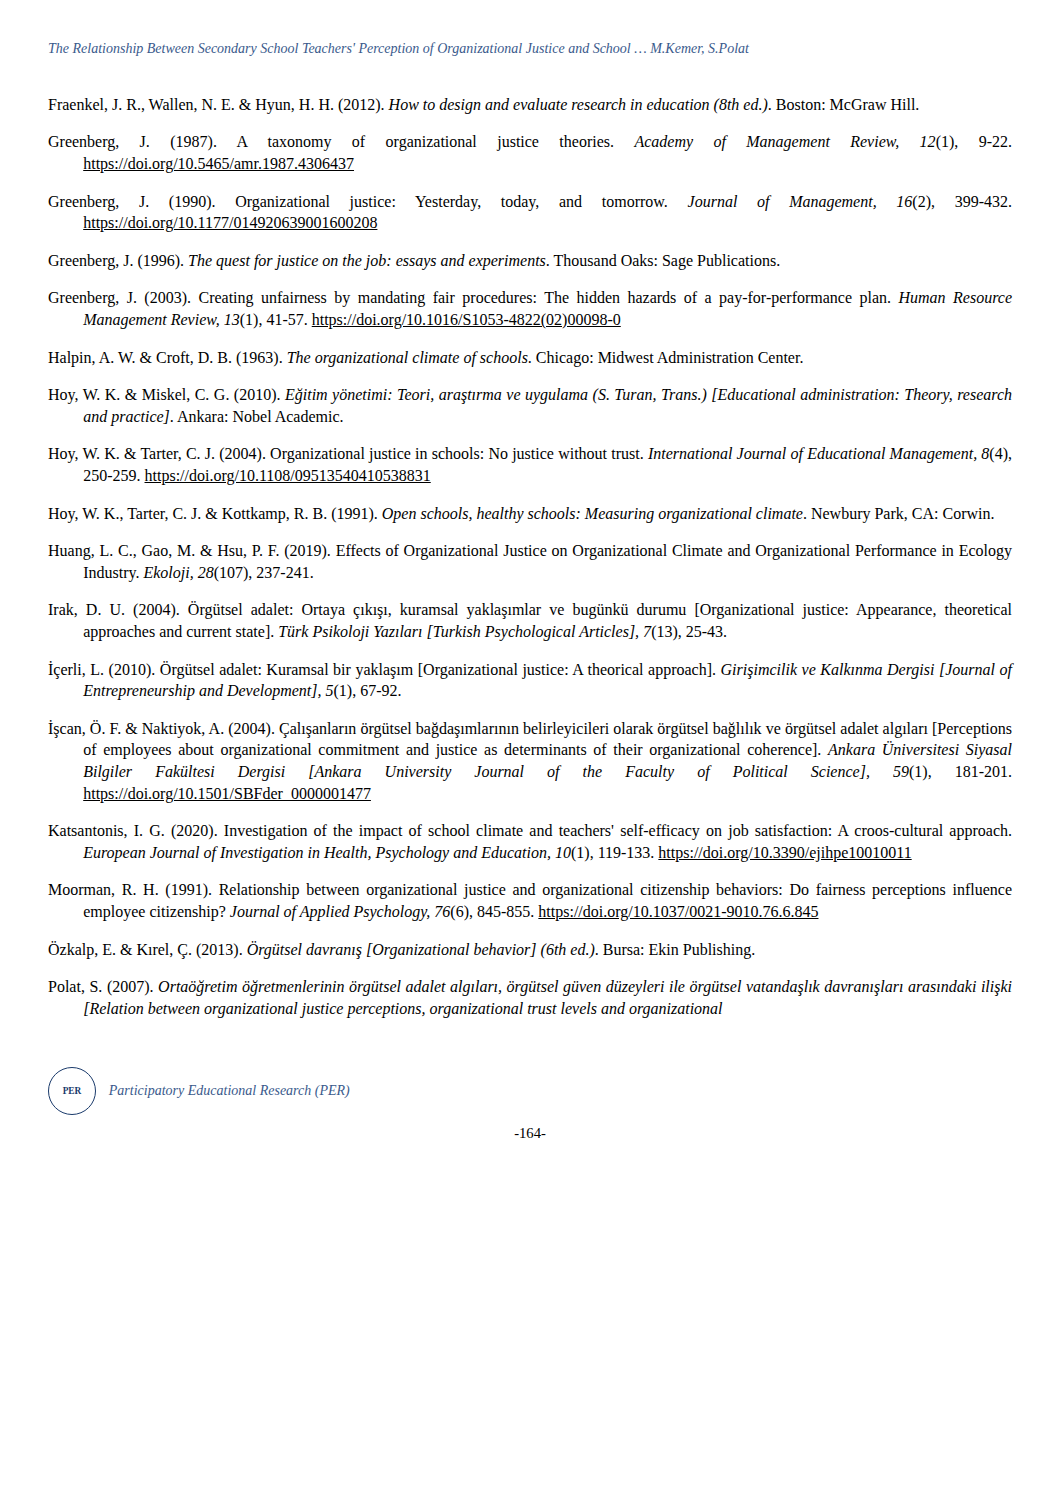The Relationship Between Secondary School Teachers' Perception of Organizational Justice and School … M.Kemer, S.Polat
Fraenkel, J. R., Wallen, N. E. & Hyun, H. H. (2012). How to design and evaluate research in education (8th ed.). Boston: McGraw Hill.
Greenberg, J. (1987). A taxonomy of organizational justice theories. Academy of Management Review, 12(1), 9-22. https://doi.org/10.5465/amr.1987.4306437
Greenberg, J. (1990). Organizational justice: Yesterday, today, and tomorrow. Journal of Management, 16(2), 399-432. https://doi.org/10.1177/014920639001600208
Greenberg, J. (1996). The quest for justice on the job: essays and experiments. Thousand Oaks: Sage Publications.
Greenberg, J. (2003). Creating unfairness by mandating fair procedures: The hidden hazards of a pay-for-performance plan. Human Resource Management Review, 13(1), 41-57. https://doi.org/10.1016/S1053-4822(02)00098-0
Halpin, A. W. & Croft, D. B. (1963). The organizational climate of schools. Chicago: Midwest Administration Center.
Hoy, W. K. & Miskel, C. G. (2010). Eğitim yönetimi: Teori, araştırma ve uygulama (S. Turan, Trans.) [Educational administration: Theory, research and practice]. Ankara: Nobel Academic.
Hoy, W. K. & Tarter, C. J. (2004). Organizational justice in schools: No justice without trust. International Journal of Educational Management, 8(4), 250-259. https://doi.org/10.1108/09513540410538831
Hoy, W. K., Tarter, C. J. & Kottkamp, R. B. (1991). Open schools, healthy schools: Measuring organizational climate. Newbury Park, CA: Corwin.
Huang, L. C., Gao, M. & Hsu, P. F. (2019). Effects of Organizational Justice on Organizational Climate and Organizational Performance in Ecology Industry. Ekoloji, 28(107), 237-241.
Irak, D. U. (2004). Örgütsel adalet: Ortaya çıkışı, kuramsal yaklaşımlar ve bugünkü durumu [Organizational justice: Appearance, theoretical approaches and current state]. Türk Psikoloji Yazıları [Turkish Psychological Articles], 7(13), 25-43.
İçerli, L. (2010). Örgütsel adalet: Kuramsal bir yaklaşım [Organizational justice: A theorical approach]. Girişimcilik ve Kalkınma Dergisi [Journal of Entrepreneurship and Development], 5(1), 67-92.
İşcan, Ö. F. & Naktiyok, A. (2004). Çalışanların örgütsel bağdaşımlarının belirleyicileri olarak örgütsel bağlılık ve örgütsel adalet algıları [Perceptions of employees about organizational commitment and justice as determinants of their organizational coherence]. Ankara Üniversitesi Siyasal Bilgiler Fakültesi Dergisi [Ankara University Journal of the Faculty of Political Science], 59(1), 181-201. https://doi.org/10.1501/SBFder_0000001477
Katsantonis, I. G. (2020). Investigation of the impact of school climate and teachers' self-efficacy on job satisfaction: A croos-cultural approach. European Journal of Investigation in Health, Psychology and Education, 10(1), 119-133. https://doi.org/10.3390/ejihpe10010011
Moorman, R. H. (1991). Relationship between organizational justice and organizational citizenship behaviors: Do fairness perceptions influence employee citizenship? Journal of Applied Psychology, 76(6), 845-855. https://doi.org/10.1037/0021-9010.76.6.845
Özkalp, E. & Kırel, Ç. (2013). Örgütsel davranış [Organizational behavior] (6th ed.). Bursa: Ekin Publishing.
Polat, S. (2007). Ortaöğretim öğretmenlerinin örgütsel adalet algıları, örgütsel güven düzeyleri ile örgütsel vatandaşlık davranışları arasındaki ilişki [Relation between organizational justice perceptions, organizational trust levels and organizational
PER
Participatory Educational Research (PER)
-164-